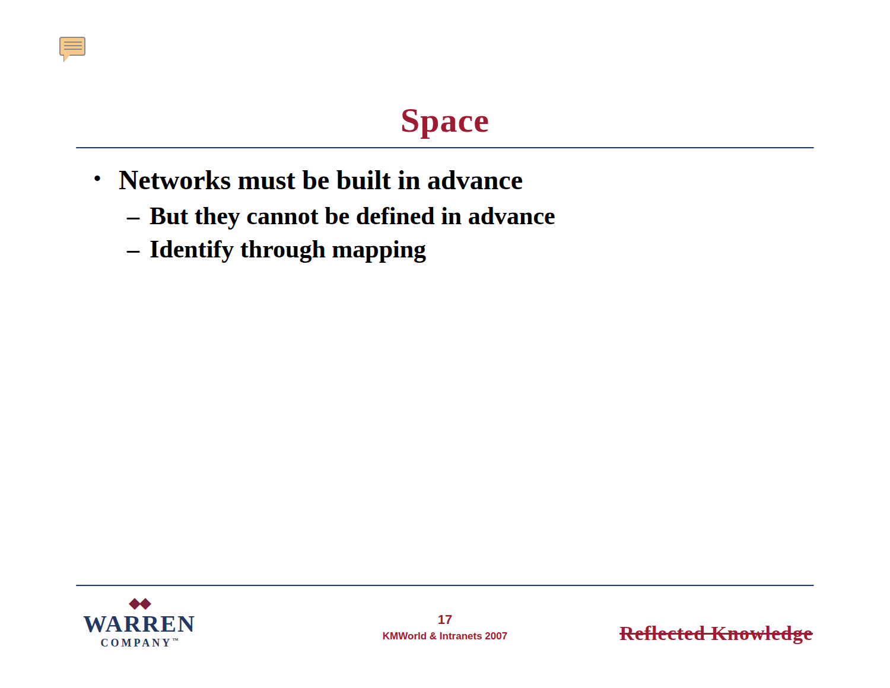Space
Networks must be built in advance
But they cannot be defined in advance
Identify through mapping
17
KMWorld & Intranets 2007
◆◆
WARREN
COMPANY™
Reflected Knowledge